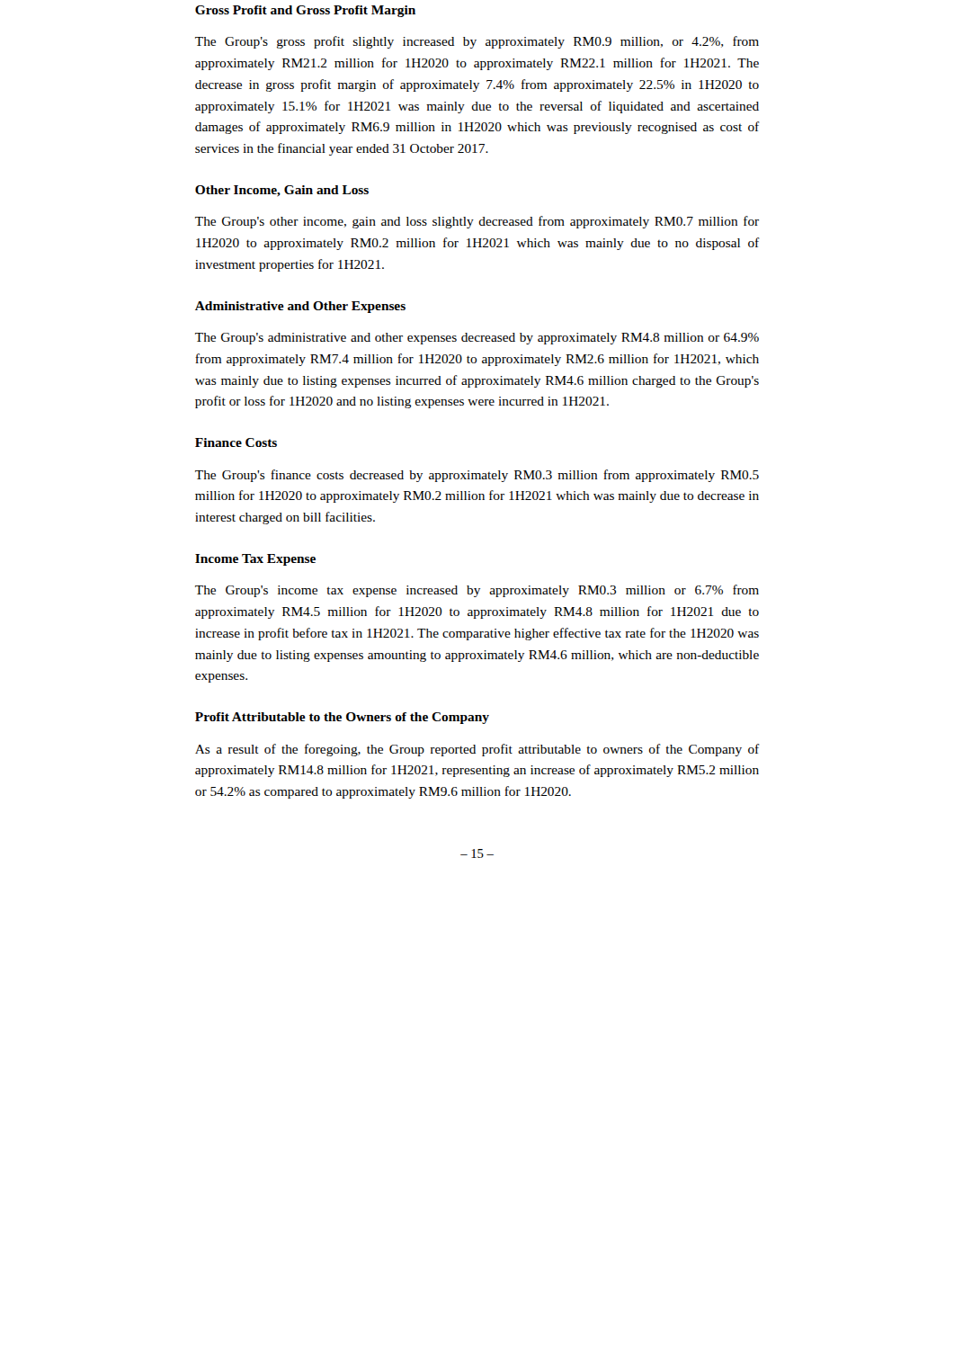Gross Profit and Gross Profit Margin
The Group's gross profit slightly increased by approximately RM0.9 million, or 4.2%, from approximately RM21.2 million for 1H2020 to approximately RM22.1 million for 1H2021. The decrease in gross profit margin of approximately 7.4% from approximately 22.5% in 1H2020 to approximately 15.1% for 1H2021 was mainly due to the reversal of liquidated and ascertained damages of approximately RM6.9 million in 1H2020 which was previously recognised as cost of services in the financial year ended 31 October 2017.
Other Income, Gain and Loss
The Group's other income, gain and loss slightly decreased from approximately RM0.7 million for 1H2020 to approximately RM0.2 million for 1H2021 which was mainly due to no disposal of investment properties for 1H2021.
Administrative and Other Expenses
The Group's administrative and other expenses decreased by approximately RM4.8 million or 64.9% from approximately RM7.4 million for 1H2020 to approximately RM2.6 million for 1H2021, which was mainly due to listing expenses incurred of approximately RM4.6 million charged to the Group's profit or loss for 1H2020 and no listing expenses were incurred in 1H2021.
Finance Costs
The Group's finance costs decreased by approximately RM0.3 million from approximately RM0.5 million for 1H2020 to approximately RM0.2 million for 1H2021 which was mainly due to decrease in interest charged on bill facilities.
Income Tax Expense
The Group's income tax expense increased by approximately RM0.3 million or 6.7% from approximately RM4.5 million for 1H2020 to approximately RM4.8 million for 1H2021 due to increase in profit before tax in 1H2021. The comparative higher effective tax rate for the 1H2020 was mainly due to listing expenses amounting to approximately RM4.6 million, which are non-deductible expenses.
Profit Attributable to the Owners of the Company
As a result of the foregoing, the Group reported profit attributable to owners of the Company of approximately RM14.8 million for 1H2021, representing an increase of approximately RM5.2 million or 54.2% as compared to approximately RM9.6 million for 1H2020.
– 15 –